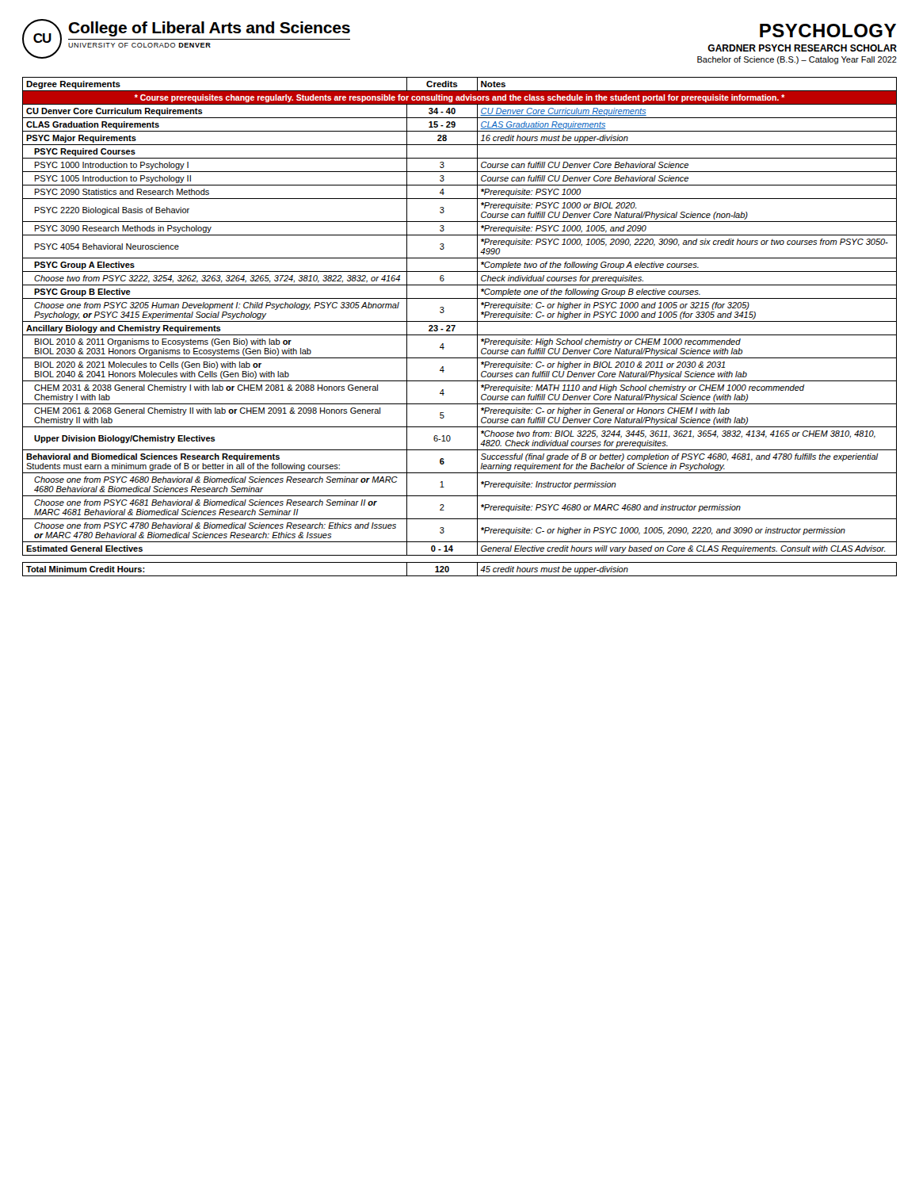College of Liberal Arts and Sciences
UNIVERSITY OF COLORADO DENVER
PSYCHOLOGY
GARDNER PSYCH RESEARCH SCHOLAR
Bachelor of Science (B.S.) – Catalog Year Fall 2022
| Degree Requirements | Credits | Notes |
| --- | --- | --- |
| * Course prerequisites change regularly. Students are responsible for consulting advisors and the class schedule in the student portal for prerequisite information. * |
| CU Denver Core Curriculum Requirements | 34 - 40 | CU Denver Core Curriculum Requirements |
| CLAS Graduation Requirements | 15 - 29 | CLAS Graduation Requirements |
| PSYC Major Requirements | 28 | 16 credit hours must be upper-division |
| PSYC Required Courses | | |
| PSYC 1000 Introduction to Psychology I | 3 | Course can fulfill CU Denver Core Behavioral Science |
| PSYC 1005 Introduction to Psychology II | 3 | Course can fulfill CU Denver Core Behavioral Science |
| PSYC 2090 Statistics and Research Methods | 4 | * Prerequisite: PSYC 1000 |
| PSYC 2220 Biological Basis of Behavior | 3 | * Prerequisite: PSYC 1000 or BIOL 2020. Course can fulfill CU Denver Core Natural/Physical Science (non-lab) |
| PSYC 3090 Research Methods in Psychology | 3 | * Prerequisite: PSYC 1000, 1005, and 2090 |
| PSYC 4054 Behavioral Neuroscience | 3 | * Prerequisite: PSYC 1000, 1005, 2090, 2220, 3090, and six credit hours or two courses from PSYC 3050-4990 |
| PSYC Group A Electives | | * Complete two of the following Group A elective courses. |
| Choose two from PSYC 3222, 3254, 3262, 3263, 3264, 3265, 3724, 3810, 3822, 3832, or 4164 | 6 | Check individual courses for prerequisites. |
| PSYC Group B Elective | | * Complete one of the following Group B elective courses. |
| Choose one from PSYC 3205 Human Development I: Child Psychology, PSYC 3305 Abnormal Psychology, or PSYC 3415 Experimental Social Psychology | 3 | * Prerequisite: C- or higher in PSYC 1000 and 1005 or 3215 (for 3205) * Prerequisite: C- or higher in PSYC 1000 and 1005 (for 3305 and 3415) |
| Ancillary Biology and Chemistry Requirements | 23 - 27 | |
| BIOL 2010 & 2011 Organisms to Ecosystems (Gen Bio) with lab or BIOL 2030 & 2031 Honors Organisms to Ecosystems (Gen Bio) with lab | 4 | * Prerequisite: High School chemistry or CHEM 1000 recommended Course can fulfill CU Denver Core Natural/Physical Science with lab |
| BIOL 2020 & 2021 Molecules to Cells (Gen Bio) with lab or BIOL 2040 & 2041 Honors Molecules with Cells (Gen Bio) with lab | 4 | * Prerequisite: C- or higher in BIOL 2010 & 2011 or 2030 & 2031 Courses can fulfill CU Denver Core Natural/Physical Science with lab |
| CHEM 2031 & 2038 General Chemistry I with lab or CHEM 2081 & 2088 Honors General Chemistry I with lab | 4 | * Prerequisite: MATH 1110 and High School chemistry or CHEM 1000 recommended Course can fulfill CU Denver Core Natural/Physical Science (with lab) |
| CHEM 2061 & 2068 General Chemistry II with lab or CHEM 2091 & 2098 Honors General Chemistry II with lab | 5 | * Prerequisite: C- or higher in General or Honors CHEM I with lab Course can fulfill CU Denver Core Natural/Physical Science (with lab) |
| Upper Division Biology/Chemistry Electives | 6-10 | * Choose two from: BIOL 3225, 3244, 3445, 3611, 3621, 3654, 3832, 4134, 4165 or CHEM 3810, 4810, 4820. Check individual courses for prerequisites. |
| Behavioral and Biomedical Sciences Research Requirements Students must earn a minimum grade of B or better in all of the following courses: | 6 | Successful (final grade of B or better) completion of PSYC 4680, 4681, and 4780 fulfills the experiential learning requirement for the Bachelor of Science in Psychology. |
| Choose one from PSYC 4680 Behavioral & Biomedical Sciences Research Seminar or MARC 4680 Behavioral & Biomedical Sciences Research Seminar | 1 | * Prerequisite: Instructor permission |
| Choose one from PSYC 4681 Behavioral & Biomedical Sciences Research Seminar II or MARC 4681 Behavioral & Biomedical Sciences Research Seminar II | 2 | * Prerequisite: PSYC 4680 or MARC 4680 and instructor permission |
| Choose one from PSYC 4780 Behavioral & Biomedical Sciences Research: Ethics and Issues or MARC 4780 Behavioral & Biomedical Sciences Research: Ethics & Issues | 3 | * Prerequisite: C- or higher in PSYC 1000, 1005, 2090, 2220, and 3090 or instructor permission |
| Estimated General Electives | 0 - 14 | General Elective credit hours will vary based on Core & CLAS Requirements. Consult with CLAS Advisor. |
| Total Minimum Credit Hours: | 120 | 45 credit hours must be upper-division |